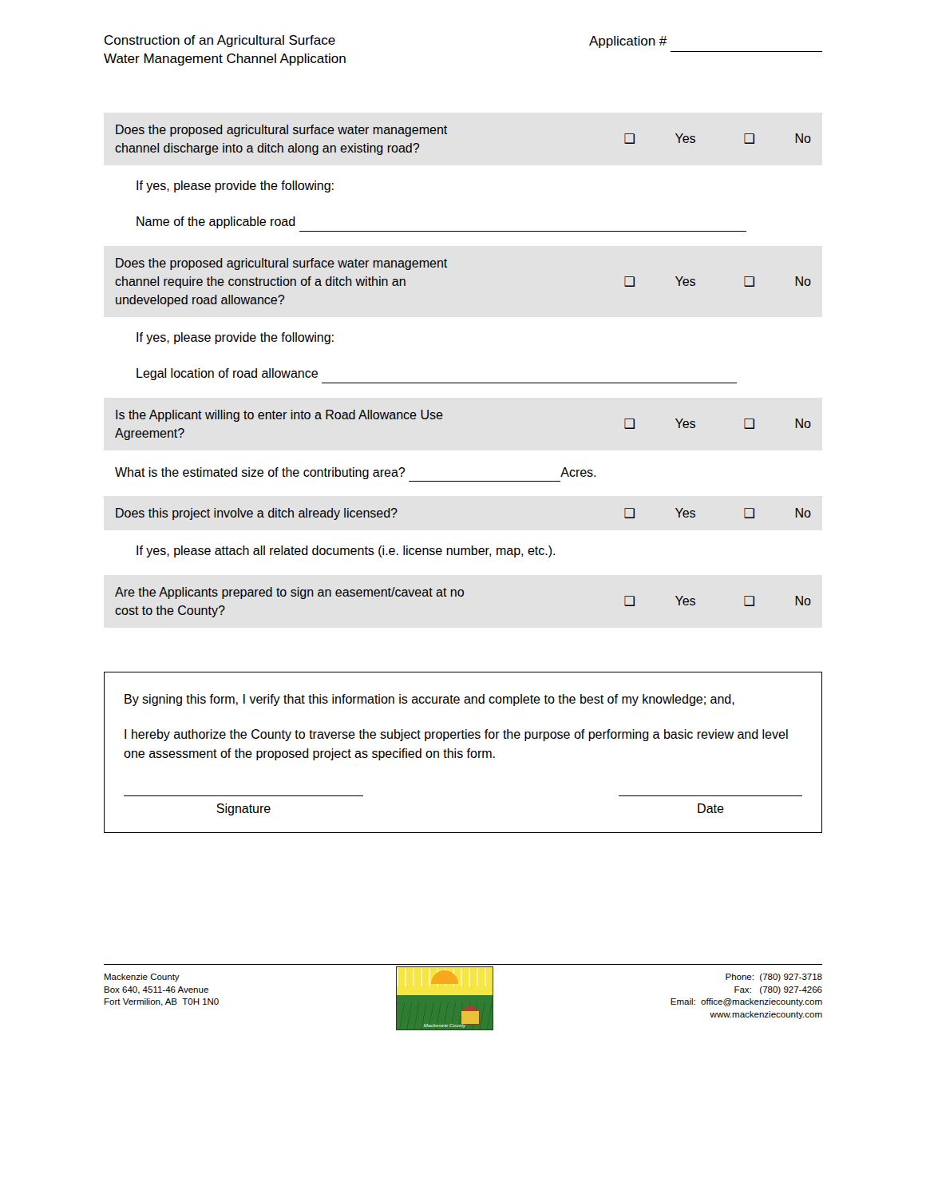Construction of an Agricultural Surface
Water Management Channel Application
Application #
Does the proposed agricultural surface water management
channel discharge into a ditch along an existing road?
❑Yes ❑No
If yes, please provide the following:
Name of the applicable road
Does the proposed agricultural surface water management
channel require the construction of a ditch within an
undeveloped road allowance?
❑Yes ❑No
If yes, please provide the following:
Legal location of road allowance
Is the Applicant willing to enter into a Road Allowance Use
Agreement?
❑Yes ❑No
What is the estimated size of the contributing area? Acres.
Does this project involve a ditch already licensed?
❑Yes ❑No
If yes, please attach all related documents (i.e. license number, map, etc.).
Are the Applicants prepared to sign an easement/caveat at no
cost to the County?
❑Yes ❑No
By signing this form, I verify that this information is accurate and complete to the best of my knowledge; and,
I hereby authorize the County to traverse the subject properties for the purpose of performing a basic review and level one assessment of the proposed project as specified on this form.
Signature
Date
Mackenzie County
Box 640, 4511-46 Avenue
Fort Vermilion, AB T0H 1N0
Mackenzie County
Phone: (780) 927-3718
Fax: (780) 927-4266
Email: office@mackenziecounty.com
www.mackenziecounty.com